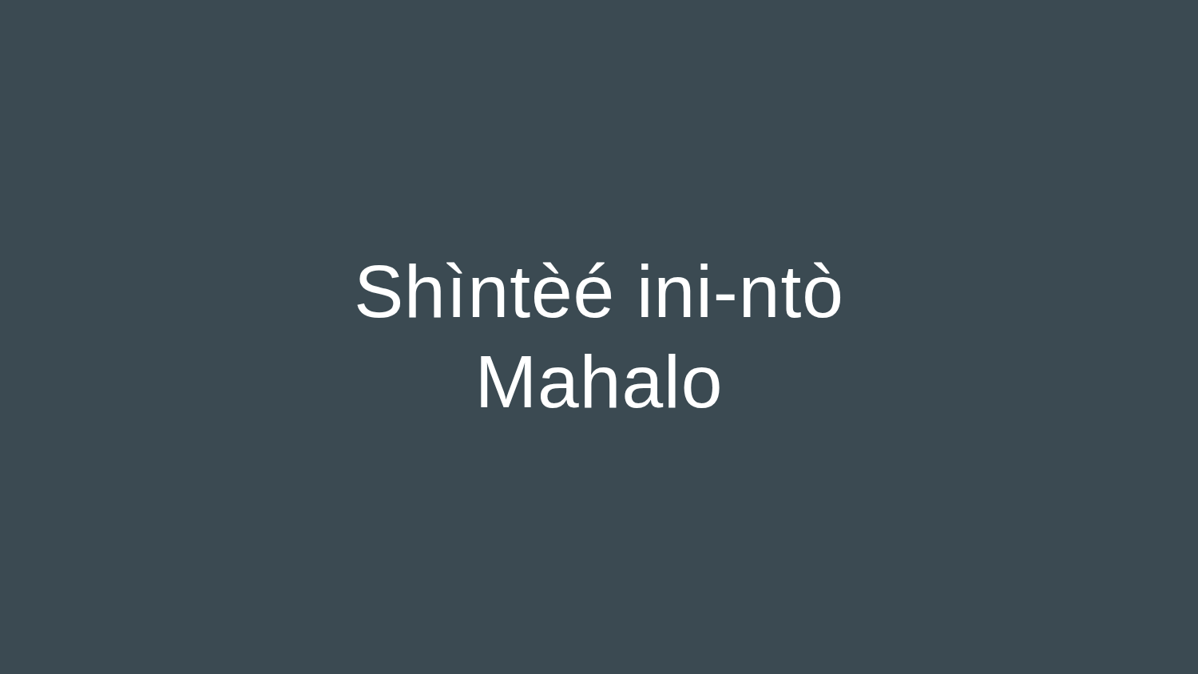Shìntèé ini-ntò Mahalo